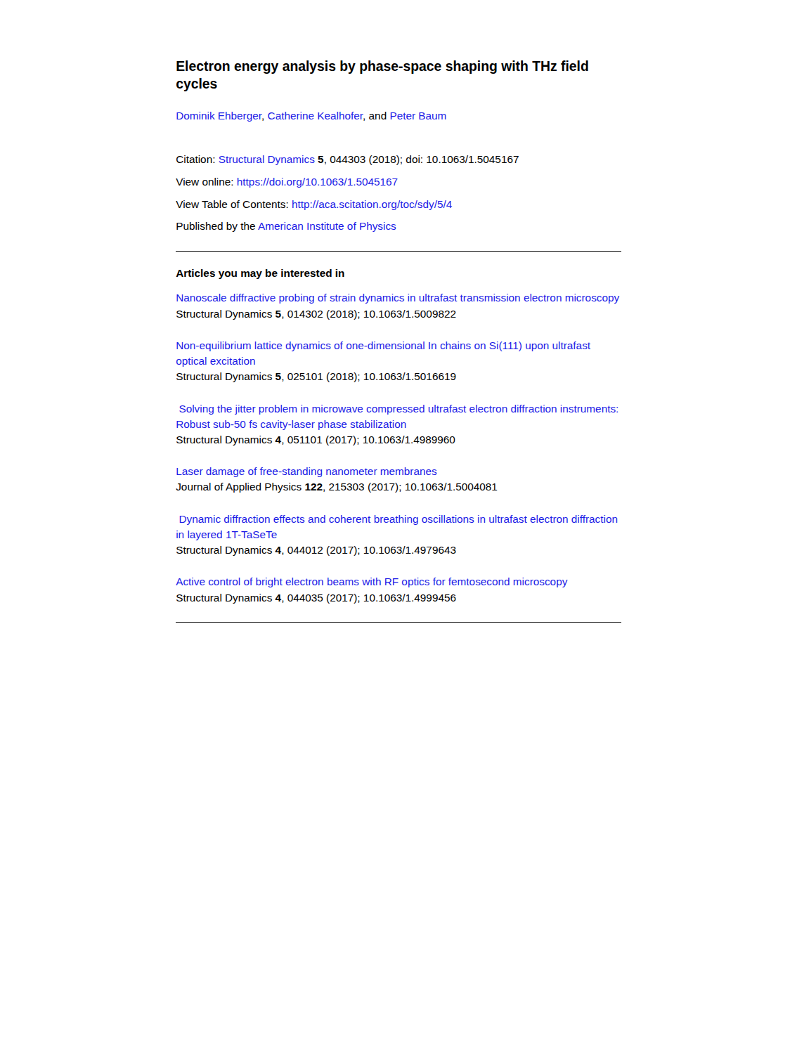Electron energy analysis by phase-space shaping with THz field cycles
Dominik Ehberger, Catherine Kealhofer, and Peter Baum
Citation: Structural Dynamics 5, 044303 (2018); doi: 10.1063/1.5045167
View online: https://doi.org/10.1063/1.5045167
View Table of Contents: http://aca.scitation.org/toc/sdy/5/4
Published by the American Institute of Physics
Articles you may be interested in
Nanoscale diffractive probing of strain dynamics in ultrafast transmission electron microscopy
Structural Dynamics 5, 014302 (2018); 10.1063/1.5009822
Non-equilibrium lattice dynamics of one-dimensional In chains on Si(111) upon ultrafast optical excitation
Structural Dynamics 5, 025101 (2018); 10.1063/1.5016619
Solving the jitter problem in microwave compressed ultrafast electron diffraction instruments: Robust sub-50 fs cavity-laser phase stabilization
Structural Dynamics 4, 051101 (2017); 10.1063/1.4989960
Laser damage of free-standing nanometer membranes
Journal of Applied Physics 122, 215303 (2017); 10.1063/1.5004081
Dynamic diffraction effects and coherent breathing oscillations in ultrafast electron diffraction in layered 1T-TaSeTe
Structural Dynamics 4, 044012 (2017); 10.1063/1.4979643
Active control of bright electron beams with RF optics for femtosecond microscopy
Structural Dynamics 4, 044035 (2017); 10.1063/1.4999456